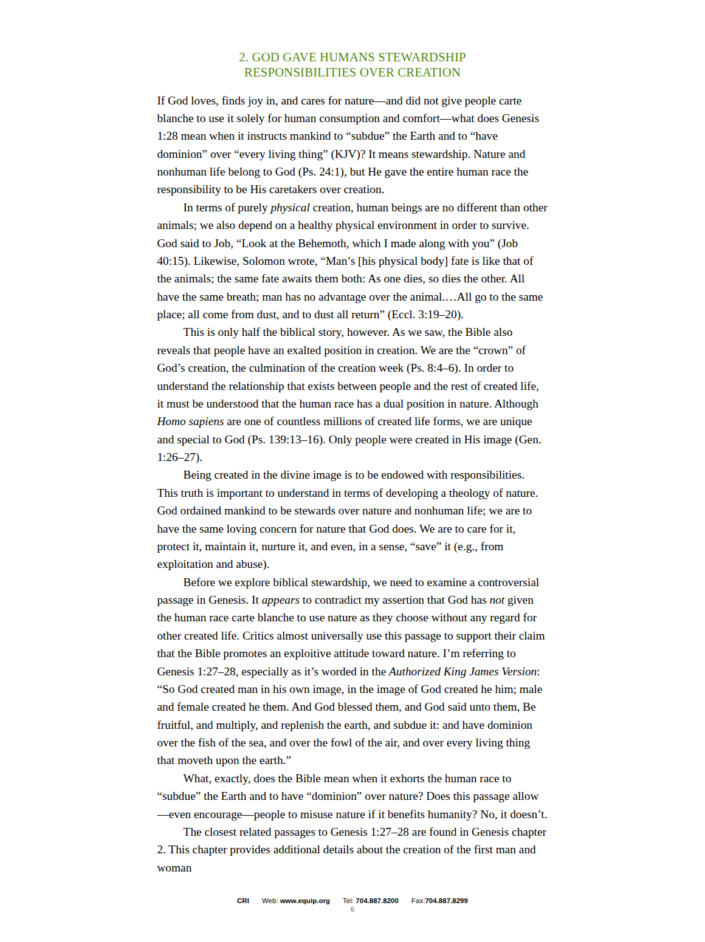2. GOD GAVE HUMANS STEWARDSHIP
RESPONSIBILITIES OVER CREATION
If God loves, finds joy in, and cares for nature—and did not give people carte blanche to use it solely for human consumption and comfort—what does Genesis 1:28 mean when it instructs mankind to “subdue” the Earth and to “have dominion” over “every living thing” (KJV)? It means stewardship. Nature and nonhuman life belong to God (Ps. 24:1), but He gave the entire human race the responsibility to be His caretakers over creation.
In terms of purely physical creation, human beings are no different than other animals; we also depend on a healthy physical environment in order to survive. God said to Job, “Look at the Behemoth, which I made along with you” (Job 40:15). Likewise, Solomon wrote, “Man’s [his physical body] fate is like that of the animals; the same fate awaits them both: As one dies, so dies the other. All have the same breath; man has no advantage over the animal.…All go to the same place; all come from dust, and to dust all return” (Eccl. 3:19–20).
This is only half the biblical story, however. As we saw, the Bible also reveals that people have an exalted position in creation. We are the “crown” of God’s creation, the culmination of the creation week (Ps. 8:4–6). In order to understand the relationship that exists between people and the rest of created life, it must be understood that the human race has a dual position in nature. Although Homo sapiens are one of countless millions of created life forms, we are unique and special to God (Ps. 139:13–16). Only people were created in His image (Gen. 1:26–27).
Being created in the divine image is to be endowed with responsibilities. This truth is important to understand in terms of developing a theology of nature. God ordained mankind to be stewards over nature and nonhuman life; we are to have the same loving concern for nature that God does. We are to care for it, protect it, maintain it, nurture it, and even, in a sense, “save” it (e.g., from exploitation and abuse).
Before we explore biblical stewardship, we need to examine a controversial passage in Genesis. It appears to contradict my assertion that God has not given the human race carte blanche to use nature as they choose without any regard for other created life. Critics almost universally use this passage to support their claim that the Bible promotes an exploitive attitude toward nature. I’m referring to Genesis 1:27–28, especially as it’s worded in the Authorized King James Version: “So God created man in his own image, in the image of God created he him; male and female created he them. And God blessed them, and God said unto them, Be fruitful, and multiply, and replenish the earth, and subdue it: and have dominion over the fish of the sea, and over the fowl of the air, and over every living thing that moveth upon the earth.”
What, exactly, does the Bible mean when it exhorts the human race to “subdue” the Earth and to have “dominion” over nature? Does this passage allow—even encourage—people to misuse nature if it benefits humanity? No, it doesn’t.
The closest related passages to Genesis 1:27–28 are found in Genesis chapter 2. This chapter provides additional details about the creation of the first man and woman
CRI Web: www.equip.org Tel: 704.887.8200 Fax: 704.887.8299
6